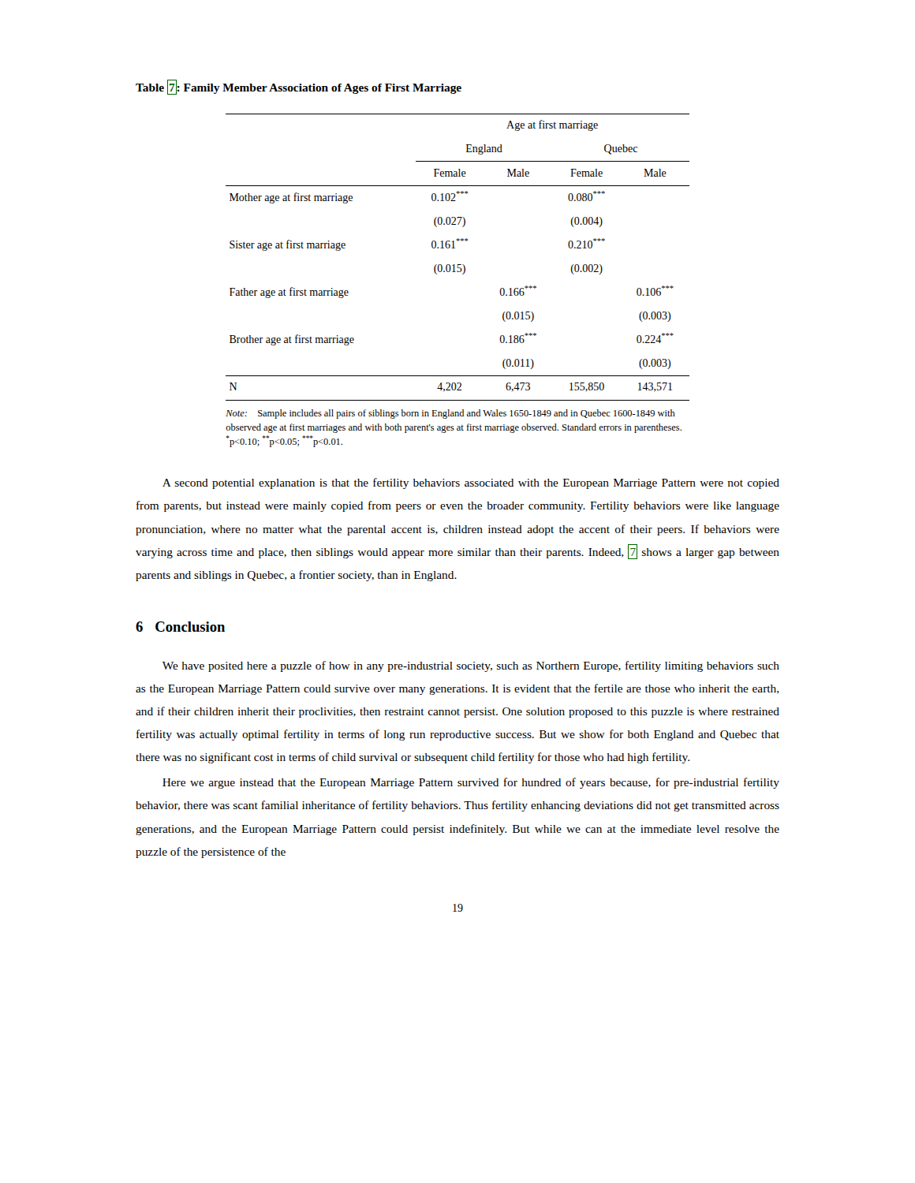Table 7: Family Member Association of Ages of First Marriage
| | Age at first marriage |
| | England | Quebec |
| | Female | Male | Female | Male |
| Mother age at first marriage | 0.102 *** | | 0.080 *** | |
| | (0.027) | | (0.004) | |
| Sister age at first marriage | 0.161 *** | | 0.210 *** | |
| | (0.015) | | (0.002) | |
| Father age at first marriage | | 0.166 *** | | 0.106 *** |
| | | (0.015) | | (0.003) |
| Brother age at first marriage | | 0.186 *** | | 0.224 *** |
| | | (0.011) | | (0.003) |
| N | 4,202 | 6,473 | 155,850 | 143,571 |
Note: Sample includes all pairs of siblings born in England and Wales 1650-1849 and in Quebec 1600-1849 with observed age at first marriages and with both parent's ages at first marriage observed. Standard errors in parentheses. *p<0.10; **p<0.05; ***p<0.01.
A second potential explanation is that the fertility behaviors associated with the European Marriage Pattern were not copied from parents, but instead were mainly copied from peers or even the broader community. Fertility behaviors were like language pronunciation, where no matter what the parental accent is, children instead adopt the accent of their peers. If behaviors were varying across time and place, then siblings would appear more similar than their parents. Indeed, 7 shows a larger gap between parents and siblings in Quebec, a frontier society, than in England.
6 Conclusion
We have posited here a puzzle of how in any pre-industrial society, such as Northern Europe, fertility limiting behaviors such as the European Marriage Pattern could survive over many generations. It is evident that the fertile are those who inherit the earth, and if their children inherit their proclivities, then restraint cannot persist. One solution proposed to this puzzle is where restrained fertility was actually optimal fertility in terms of long run reproductive success. But we show for both England and Quebec that there was no significant cost in terms of child survival or subsequent child fertility for those who had high fertility.
Here we argue instead that the European Marriage Pattern survived for hundred of years because, for pre-industrial fertility behavior, there was scant familial inheritance of fertility behaviors. Thus fertility enhancing deviations did not get transmitted across generations, and the European Marriage Pattern could persist indefinitely. But while we can at the immediate level resolve the puzzle of the persistence of the
19